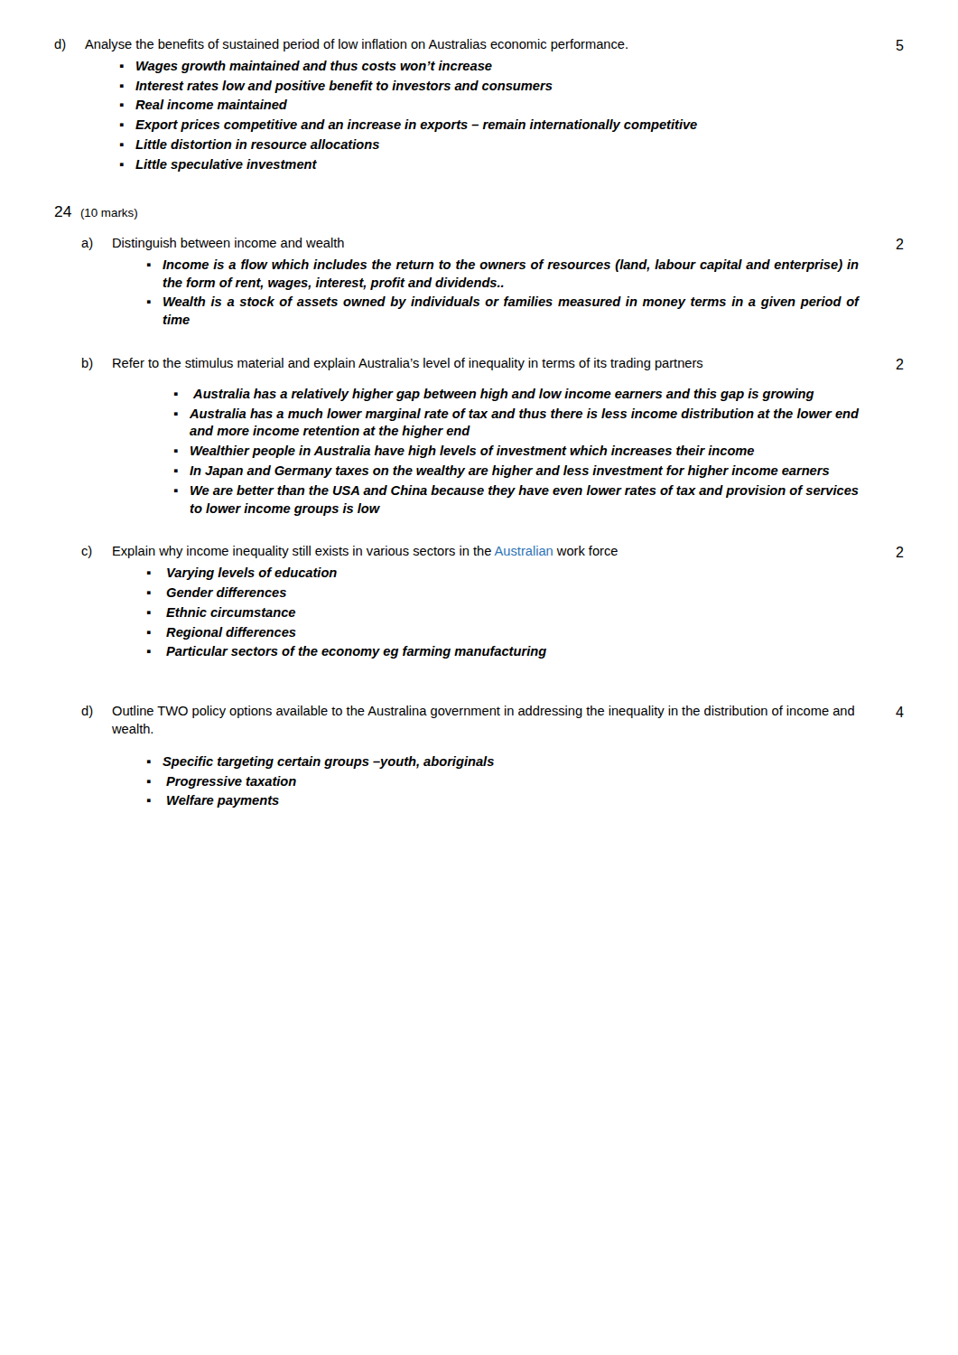d) Analyse the benefits of sustained period of low inflation on Australias economic performance.
Wages growth maintained and thus costs won’t increase
Interest rates low and positive benefit to investors and consumers
Real income maintained
Export prices competitive and an increase in exports – remain internationally competitive
Little distortion in resource allocations
Little speculative investment
5
24 (10 marks)
a) Distinguish between income and wealth
Income is a flow which includes the return to the owners of resources (land, labour capital and enterprise) in the form of rent, wages, interest, profit and dividends..
Wealth is a stock of assets owned by individuals or families measured in money terms in a given period of time
2
b) Refer to the stimulus material and explain Australia’s level of inequality in terms of its trading partners
Australia has a relatively higher gap between high and low income earners and this gap is growing
Australia has a much lower marginal rate of tax and thus there is less income distribution at the lower end and more income retention at the higher end
Wealthier people in Australia have high levels of investment which increases their income
In Japan and Germany taxes on the wealthy are higher and less investment for higher income earners
We are better than the USA and China because they have even lower rates of tax and provision of services to lower income groups is low
2
c) Explain why income inequality still exists in various sectors in the Australian work force
Varying levels of education
Gender differences
Ethnic circumstance
Regional differences
Particular sectors of the economy eg farming manufacturing
2
d) Outline TWO policy options available to the Australina government in addressing the inequality in the distribution of income and wealth.
Specific targeting certain groups –youth, aboriginals
Progressive taxation
Welfare payments
4